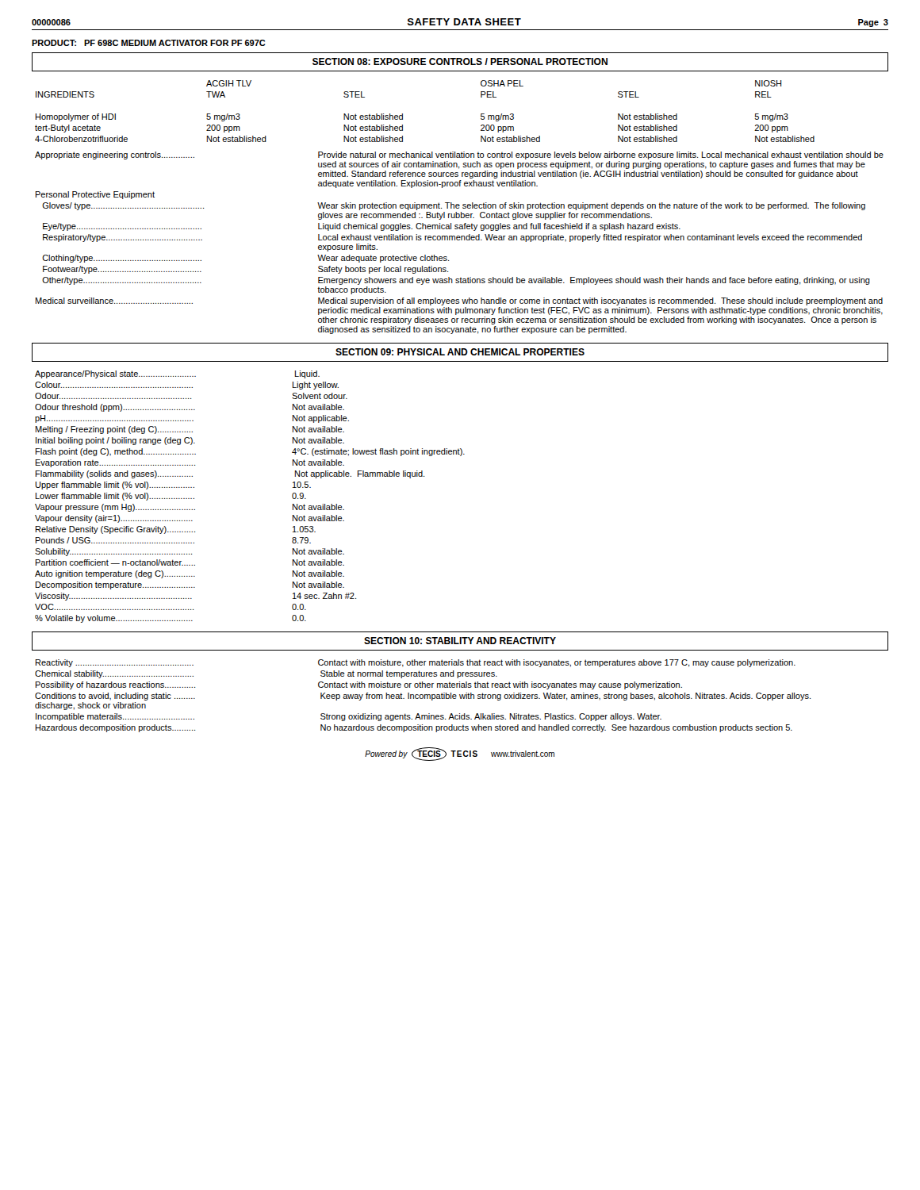00000086 SAFETY DATA SHEET Page 3
PRODUCT: PF 698C MEDIUM ACTIVATOR FOR PF 697C
SECTION 08: EXPOSURE CONTROLS / PERSONAL PROTECTION
| | ACGIH TLV | OSHA PEL | NIOSH |
| --- | --- | --- | --- |
| INGREDIENTS | TWA | STEL | PEL | STEL | REL |
| Homopolymer of HDI | 5 mg/m3 | Not established | 5 mg/m3 | Not established | 5 mg/m3 |
| tert-Butyl acetate | 200 ppm | Not established | 200 ppm | Not established | 200 ppm |
| 4-Chlorobenzotrifluoride | Not established | Not established | Not established | Not established | Not established |
| Appropriate engineering controls.............. | Provide natural or mechanical ventilation to control exposure levels below airborne exposure limits. Local mechanical exhaust ventilation should be used at sources of air contamination, such as open process equipment, or during purging operations, to capture gases and fumes that may be emitted. Standard reference sources regarding industrial ventilation (ie. ACGIH industrial ventilation) should be consulted for guidance about adequate ventilation. Explosion-proof exhaust ventilation. |
| Personal Protective Equipment | |
| Gloves/ type............................................... | Wear skin protection equipment. The selection of skin protection equipment depends on the nature of the work to be performed. The following gloves are recommended :. Butyl rubber. Contact glove supplier for recommendations. |
| Eye/type.................................................... | Liquid chemical goggles. Chemical safety goggles and full faceshield if a splash hazard exists. |
| Respiratory/type........................................ | Local exhaust ventilation is recommended. Wear an appropriate, properly fitted respirator when contaminant levels exceed the recommended exposure limits. |
| Clothing/type............................................. | Wear adequate protective clothes. |
| Footwear/type........................................... | Safety boots per local regulations. |
| Other/type................................................. | Emergency showers and eye wash stations should be available. Employees should wash their hands and face before eating, drinking, or using tobacco products. |
| Medical surveillance................................. | Medical supervision of all employees who handle or come in contact with isocyanates is recommended. These should include preemployment and periodic medical examinations with pulmonary function test (FEC, FVC as a minimum). Persons with asthmatic-type conditions, chronic bronchitis, other chronic respiratory diseases or recurring skin eczema or sensitization should be excluded from working with isocyanates. Once a person is diagnosed as sensitized to an isocyanate, no further exposure can be permitted. |
SECTION 09: PHYSICAL AND CHEMICAL PROPERTIES
| Appearance/Physical state........................ | Liquid. |
| Colour....................................................... | Light yellow. |
| Odour....................................................... | Solvent odour. |
| Odour threshold (ppm).............................. | Not available. |
| pH............................................................. | Not applicable. |
| Melting / Freezing point (deg C)............... | Not available. |
| Initial boiling point / boiling range (deg C). | Not available. |
| Flash point (deg C), method...................... | 4°C. (estimate; lowest flash point ingredient). |
| Evaporation rate........................................ | Not available. |
| Flammability (solids and gases)............... | Not applicable. Flammable liquid. |
| Upper flammable limit (% vol)................... | 10.5. |
| Lower flammable limit (% vol)................... | 0.9. |
| Vapour pressure (mm Hg)......................... | Not available. |
| Vapour density (air=1).............................. | Not available. |
| Relative Density (Specific Gravity)............ | 1.053. |
| Pounds / USG........................................... | 8.79. |
| Solubility................................................... | Not available. |
| Partition coefficient — n-octanol/water...... | Not available. |
| Auto ignition temperature (deg C)............. | Not available. |
| Decomposition temperature...................... | Not available. |
| Viscosity................................................... | 14 sec. Zahn #2. |
| VOC.......................................................... | 0.0. |
| % Volatile by volume................................ | 0.0. |
SECTION 10: STABILITY AND REACTIVITY
| Reactivity ................................................. | Contact with moisture, other materials that react with isocyanates, or temperatures above 177 C, may cause polymerization. |
| Chemical stability...................................... | Stable at normal temperatures and pressures. |
| Possibility of hazardous reactions............. | Contact with moisture or other materials that react with isocyanates may cause polymerization. |
| Conditions to avoid, including static ......... discharge, shock or vibration | Keep away from heat. Incompatible with strong oxidizers. Water, amines, strong bases, alcohols. Nitrates. Acids. Copper alloys. |
| Incompatible materails.............................. | Strong oxidizing agents. Amines. Acids. Alkalies. Nitrates. Plastics. Copper alloys. Water. |
| Hazardous decomposition products.......... | No hazardous decomposition products when stored and handled correctly. See hazardous combustion products section 5. |
Powered by TECIS TECIS www.trivalent.com